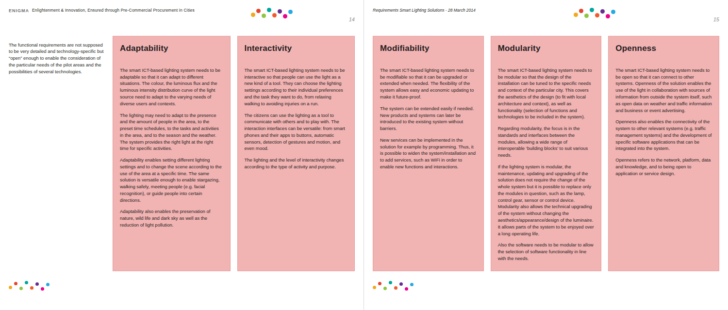ENIGMA Enlightenment & Innovation, Ensured through Pre-Commercial Procurement in Cities
14
The functional requirements are not supposed to be very detailed and technology-specific but “open” enough to enable the consideration of the particular needs of the pilot areas and the possibilities of several technologies.
Adaptability
The smart ICT-based lighting system needs to be adaptable so that it can adapt to different situations. The colour, the luminous flux and the luminous intensity distribution curve of the light source need to adapt to the varying needs of diverse users and contexts.
The lighting may need to adapt to the presence and the amount of people in the area, to the preset time schedules, to the tasks and activities in the area, and to the season and the weather. The system provides the right light at the right time for specific activities.
Adaptability enables setting different lighting settings and to change the scene according to the use of the area at a specific time. The same solution is versatile enough to enable stargazing, walking safely, meeting people (e.g. facial recognition), or guide people into certain directions.
Adaptability also enables the preservation of nature, wild life and dark sky as well as the reduction of light pollution.
Interactivity
The smart ICT-based lighting system needs to be interactive so that people can use the light as a new kind of a tool. They can choose the lighting settings according to their individual preferences and the task they want to do, from relaxing walking to avoiding injuries on a run.
The citizens can use the lighting as a tool to communicate with others and to play with. The interaction interfaces can be versatile: from smart phones and their apps to buttons, automatic sensors, detection of gestures and motion, and even mood.
The lighting and the level of interactivity changes according to the type of activity and purpose.
Requirements Smart Lighting Solutions - 28 March 2014
15
Modifiability
The smart ICT-based lighting system needs to be modifiable so that it can be upgraded or extended when needed. The flexibility of the system allows easy and economic updating to make it future-proof.
The system can be extended easily if needed. New products and systems can later be introduced to the existing system without barriers.
New services can be implemented in the solution for example by programming. Thus, it is possible to widen the system/installation and to add services, such as WiFi in order to enable new functions and interactions.
Modularity
The smart ICT-based lighting system needs to be modular so that the design of the installation can be tuned to the specific needs and context of the particular city. This covers the aesthetics of the design (to fit with local architecture and context), as well as functionality (selection of functions and technologies to be included in the system).
Regarding modularity, the focus is in the standards and interfaces between the modules, allowing a wide range of interoperable ‘building blocks’ to suit various needs.
If the lighting system is modular, the maintenance, updating and upgrading of the solution does not require the change of the whole system but it is possible to replace only the modules in question, such as the lamp, control gear, sensor or control device. Modularity also allows the technical upgrading of the system without changing the aesthetics/appearance/design of the luminaire. It allows parts of the system to be enjoyed over a long operating life.
Also the software needs to be modular to allow the selection of software functionality in line with the needs.
Openness
The smart ICT-based lighting system needs to be open so that it can connect to other systems. Openness of the solution enables the use of the light in collaboration with sources of information from outside the system itself, such as open data on weather and traffic information and business or event advertising.
Openness also enables the connectivity of the system to other relevant systems (e.g. traffic management systems) and the development of specific software applications that can be integrated into the system.
Openness refers to the network, platform, data and knowledge, and to being open to application or service design.